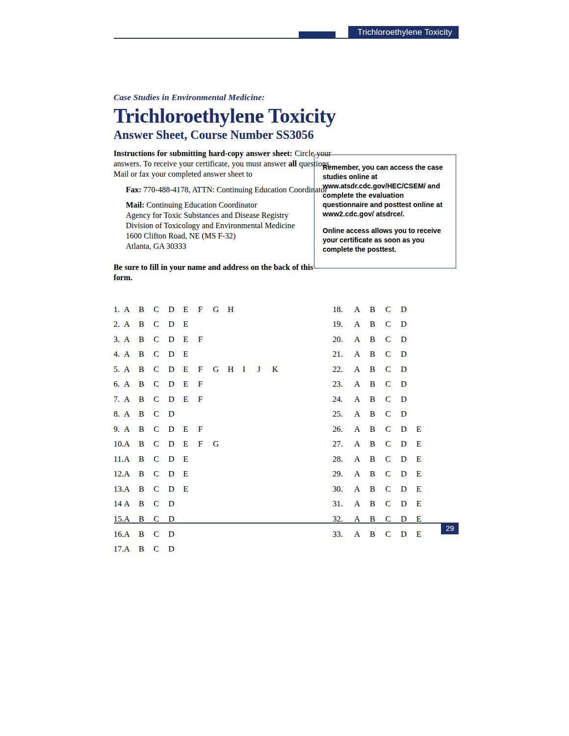Trichloroethylene Toxicity
Case Studies in Environmental Medicine:
Trichloroethylene Toxicity
Answer Sheet, Course Number SS3056
Instructions for submitting hard-copy answer sheet: Circle your answers. To receive your certificate, you must answer all questions. Mail or fax your completed answer sheet to
Fax: 770-488-4178, ATTN: Continuing Education Coordinator
Mail: Continuing Education Coordinator
Agency for Toxic Substances and Disease Registry
Division of Toxicology and Environmental Medicine
1600 Clifton Road, NE (MS F-32)
Atlanta, GA 30333
Be sure to fill in your name and address on the back of this form.
Remember, you can access the case studies online at www.atsdr.cdc.gov/HEC/CSEM/ and complete the evaluation questionnaire and posttest online at www2.cdc.gov/ atsdrce/.
Online access allows you to receive your certificate as soon as you complete the posttest.
| 1. | A B C D E F G H |
| 2. | A B C D E |
| 3. | A B C D E F |
| 4. | A B C D E |
| 5. | A B C D E F G H I J K |
| 6. | A B C D E F |
| 7. | A B C D E F |
| 8. | A B C D |
| 9. | A B C D E F |
| 10. | A B C D E F G |
| 11. | A B C D E |
| 12. | A B C D E |
| 13. | A B C D E |
| 14 | A B C D |
| 15. | A B C D |
| 16. | A B C D |
| 17. | A B C D |
| 18. | A B C D |
| 19. | A B C D |
| 20. | A B C D |
| 21. | A B C D |
| 22. | A B C D |
| 23. | A B C D |
| 24. | A B C D |
| 25. | A B C D |
| 26. | A B C D E |
| 27. | A B C D E |
| 28. | A B C D E |
| 29. | A B C D E |
| 30. | A B C D E |
| 31. | A B C D E |
| 32. | A B C D E |
| 33. | A B C D E |
29